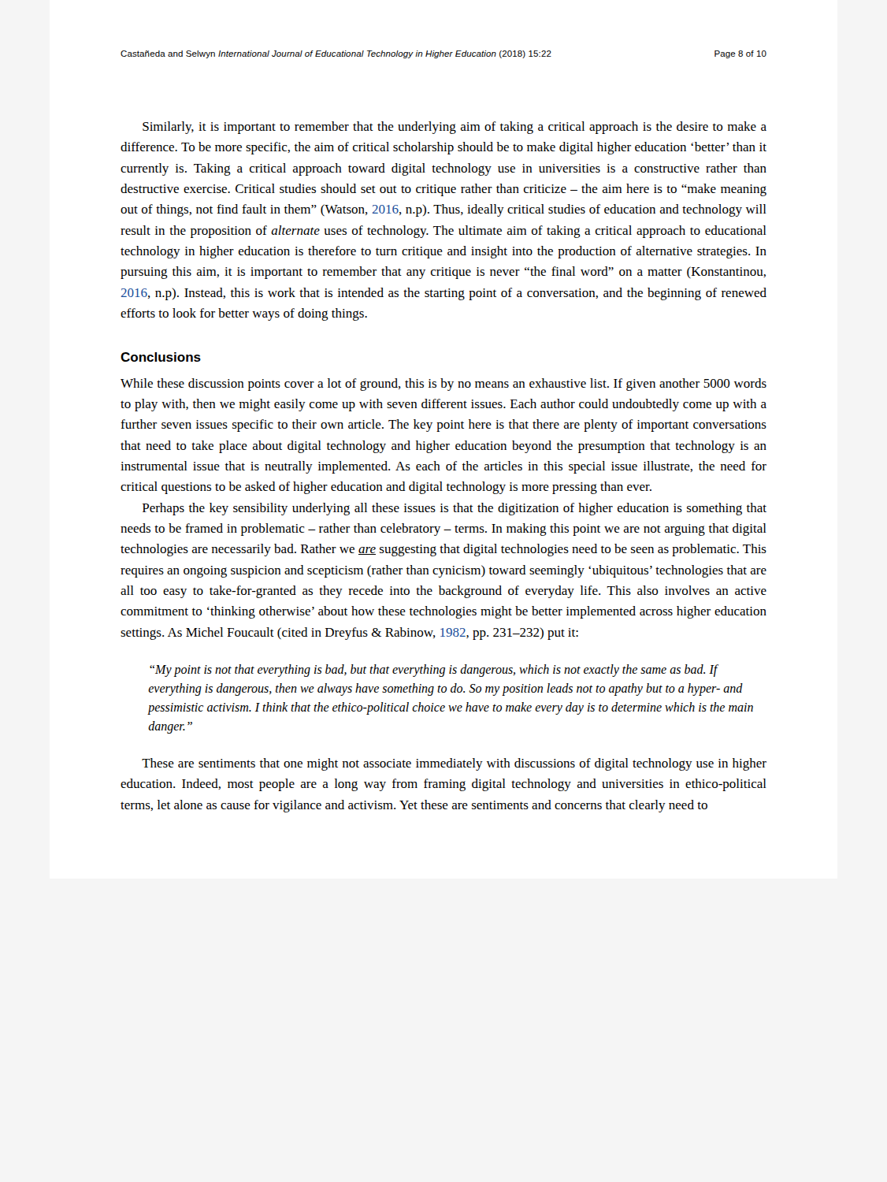Castañeda and Selwyn International Journal of Educational Technology in Higher Education (2018) 15:22
Page 8 of 10
Similarly, it is important to remember that the underlying aim of taking a critical approach is the desire to make a difference. To be more specific, the aim of critical scholarship should be to make digital higher education ‘better’ than it currently is. Taking a critical approach toward digital technology use in universities is a constructive rather than destructive exercise. Critical studies should set out to critique rather than criticize – the aim here is to “make meaning out of things, not find fault in them” (Watson, 2016, n.p). Thus, ideally critical studies of education and technology will result in the proposition of alternate uses of technology. The ultimate aim of taking a critical approach to educational technology in higher education is therefore to turn critique and insight into the production of alternative strategies. In pursuing this aim, it is important to remember that any critique is never “the final word” on a matter (Konstantinou, 2016, n.p). Instead, this is work that is intended as the starting point of a conversation, and the beginning of renewed efforts to look for better ways of doing things.
Conclusions
While these discussion points cover a lot of ground, this is by no means an exhaustive list. If given another 5000 words to play with, then we might easily come up with seven different issues. Each author could undoubtedly come up with a further seven issues specific to their own article. The key point here is that there are plenty of important conversations that need to take place about digital technology and higher education beyond the presumption that technology is an instrumental issue that is neutrally implemented. As each of the articles in this special issue illustrate, the need for critical questions to be asked of higher education and digital technology is more pressing than ever.
Perhaps the key sensibility underlying all these issues is that the digitization of higher education is something that needs to be framed in problematic – rather than celebratory – terms. In making this point we are not arguing that digital technologies are necessarily bad. Rather we are suggesting that digital technologies need to be seen as problematic. This requires an ongoing suspicion and scepticism (rather than cynicism) toward seemingly ‘ubiquitous’ technologies that are all too easy to take-for-granted as they recede into the background of everyday life. This also involves an active commitment to ‘thinking otherwise’ about how these technologies might be better implemented across higher education settings. As Michel Foucault (cited in Dreyfus & Rabinow, 1982, pp. 231–232) put it:
“My point is not that everything is bad, but that everything is dangerous, which is not exactly the same as bad. If everything is dangerous, then we always have something to do. So my position leads not to apathy but to a hyper- and pessimistic activism. I think that the ethico-political choice we have to make every day is to determine which is the main danger.”
These are sentiments that one might not associate immediately with discussions of digital technology use in higher education. Indeed, most people are a long way from framing digital technology and universities in ethico-political terms, let alone as cause for vigilance and activism. Yet these are sentiments and concerns that clearly need to